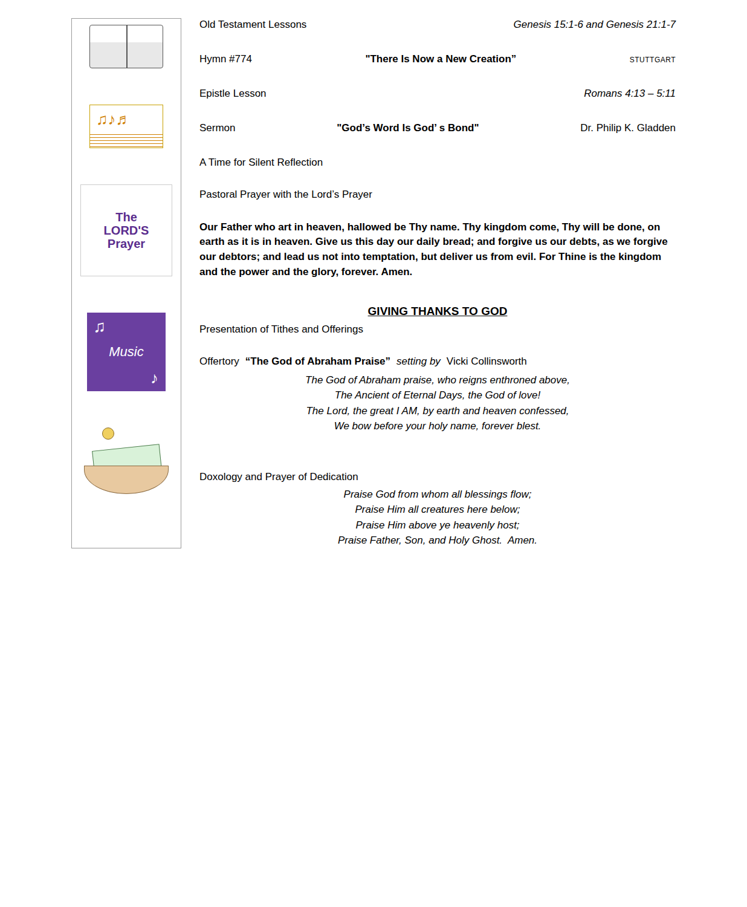The
LORD'S
Prayer
Music
Old Testament Lessons Genesis 15:1-6 and Genesis 21:1-7
Hymn #774 "There Is Now a New Creation” STUTTGART
Epistle Lesson Romans 4:13 – 5:11
Sermon "God’s Word Is God’ s Bond" Dr. Philip K. Gladden
A Time for Silent Reflection
Pastoral Prayer with the Lord’s Prayer
Our Father who art in heaven, hallowed be Thy name. Thy kingdom come, Thy will be done, on earth as it is in heaven. Give us this day our daily bread; and forgive us our debts, as we forgive our debtors; and lead us not into temptation, but deliver us from evil. For Thine is the kingdom and the power and the glory, forever. Amen.
GIVING THANKS TO GOD
Presentation of Tithes and Offerings
Offertory “The God of Abraham Praise” setting by Vicki Collinsworth
The God of Abraham praise, who reigns enthroned above,
The Ancient of Eternal Days, the God of love!
The Lord, the great I AM, by earth and heaven confessed,
We bow before your holy name, forever blest.
Doxology and Prayer of Dedication
Praise God from whom all blessings flow;
Praise Him all creatures here below;
Praise Him above ye heavenly host;
Praise Father, Son, and Holy Ghost. Amen.